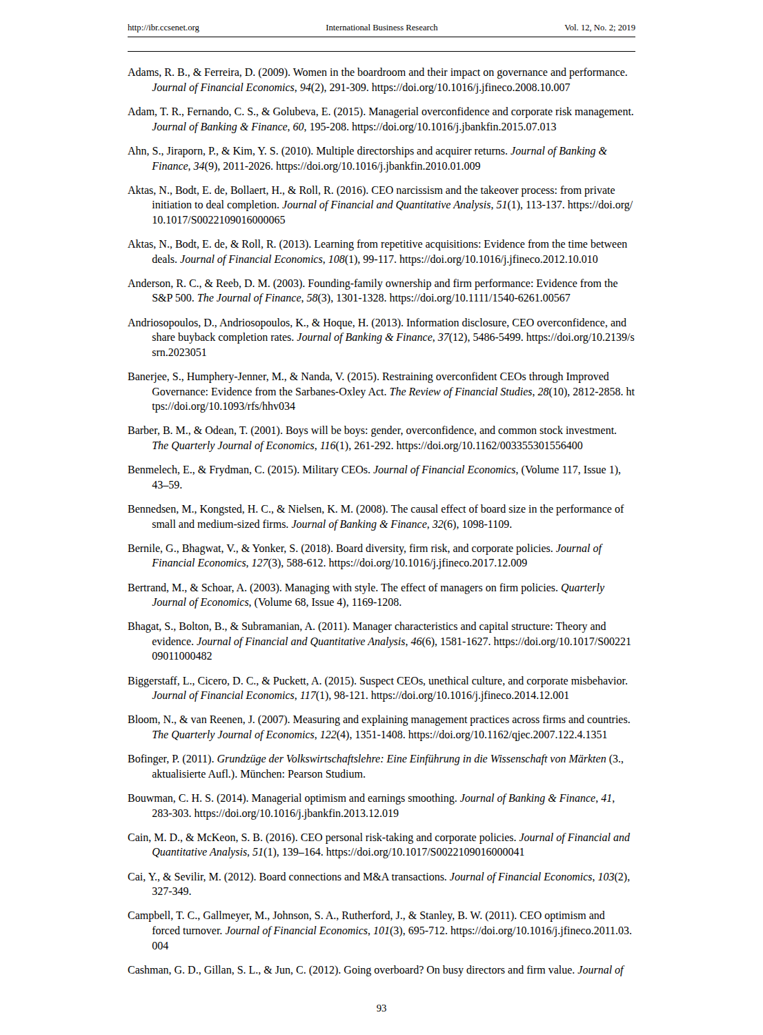http://ibr.ccsenet.org International Business Research Vol. 12, No. 2; 2019
Adams, R. B., & Ferreira, D. (2009). Women in the boardroom and their impact on governance and performance. Journal of Financial Economics, 94(2), 291-309. https://doi.org/10.1016/j.jfineco.2008.10.007
Adam, T. R., Fernando, C. S., & Golubeva, E. (2015). Managerial overconfidence and corporate risk management. Journal of Banking & Finance, 60, 195-208. https://doi.org/10.1016/j.jbankfin.2015.07.013
Ahn, S., Jiraporn, P., & Kim, Y. S. (2010). Multiple directorships and acquirer returns. Journal of Banking & Finance, 34(9), 2011-2026. https://doi.org/10.1016/j.jbankfin.2010.01.009
Aktas, N., Bodt, E. de, Bollaert, H., & Roll, R. (2016). CEO narcissism and the takeover process: from private initiation to deal completion. Journal of Financial and Quantitative Analysis, 51(1), 113-137. https://doi.org/10.1017/S0022109016000065
Aktas, N., Bodt, E. de, & Roll, R. (2013). Learning from repetitive acquisitions: Evidence from the time between deals. Journal of Financial Economics, 108(1), 99-117. https://doi.org/10.1016/j.jfineco.2012.10.010
Anderson, R. C., & Reeb, D. M. (2003). Founding-family ownership and firm performance: Evidence from the S&P 500. The Journal of Finance, 58(3), 1301-1328. https://doi.org/10.1111/1540-6261.00567
Andriosopoulos, D., Andriosopoulos, K., & Hoque, H. (2013). Information disclosure, CEO overconfidence, and share buyback completion rates. Journal of Banking & Finance, 37(12), 5486-5499. https://doi.org/10.2139/ssrn.2023051
Banerjee, S., Humphery-Jenner, M., & Nanda, V. (2015). Restraining overconfident CEOs through Improved Governance: Evidence from the Sarbanes-Oxley Act. The Review of Financial Studies, 28(10), 2812-2858. https://doi.org/10.1093/rfs/hhv034
Barber, B. M., & Odean, T. (2001). Boys will be boys: gender, overconfidence, and common stock investment. The Quarterly Journal of Economics, 116(1), 261-292. https://doi.org/10.1162/003355301556400
Benmelech, E., & Frydman, C. (2015). Military CEOs. Journal of Financial Economics, (Volume 117, Issue 1), 43–59.
Bennedsen, M., Kongsted, H. C., & Nielsen, K. M. (2008). The causal effect of board size in the performance of small and medium-sized firms. Journal of Banking & Finance, 32(6), 1098-1109.
Bernile, G., Bhagwat, V., & Yonker, S. (2018). Board diversity, firm risk, and corporate policies. Journal of Financial Economics, 127(3), 588-612. https://doi.org/10.1016/j.jfineco.2017.12.009
Bertrand, M., & Schoar, A. (2003). Managing with style. The effect of managers on firm policies. Quarterly Journal of Economics, (Volume 68, Issue 4), 1169-1208.
Bhagat, S., Bolton, B., & Subramanian, A. (2011). Manager characteristics and capital structure: Theory and evidence. Journal of Financial and Quantitative Analysis, 46(6), 1581-1627. https://doi.org/10.1017/S0022109011000482
Biggerstaff, L., Cicero, D. C., & Puckett, A. (2015). Suspect CEOs, unethical culture, and corporate misbehavior. Journal of Financial Economics, 117(1), 98-121. https://doi.org/10.1016/j.jfineco.2014.12.001
Bloom, N., & van Reenen, J. (2007). Measuring and explaining management practices across firms and countries. The Quarterly Journal of Economics, 122(4), 1351-1408. https://doi.org/10.1162/qjec.2007.122.4.1351
Bofinger, P. (2011). Grundzüge der Volkswirtschaftslehre: Eine Einführung in die Wissenschaft von Märkten (3., aktualisierte Aufl.). München: Pearson Studium.
Bouwman, C. H. S. (2014). Managerial optimism and earnings smoothing. Journal of Banking & Finance, 41, 283-303. https://doi.org/10.1016/j.jbankfin.2013.12.019
Cain, M. D., & McKeon, S. B. (2016). CEO personal risk-taking and corporate policies. Journal of Financial and Quantitative Analysis, 51(1), 139–164. https://doi.org/10.1017/S0022109016000041
Cai, Y., & Sevilir, M. (2012). Board connections and M&A transactions. Journal of Financial Economics, 103(2), 327-349.
Campbell, T. C., Gallmeyer, M., Johnson, S. A., Rutherford, J., & Stanley, B. W. (2011). CEO optimism and forced turnover. Journal of Financial Economics, 101(3), 695-712. https://doi.org/10.1016/j.jfineco.2011.03.004
Cashman, G. D., Gillan, S. L., & Jun, C. (2012). Going overboard? On busy directors and firm value. Journal of
93